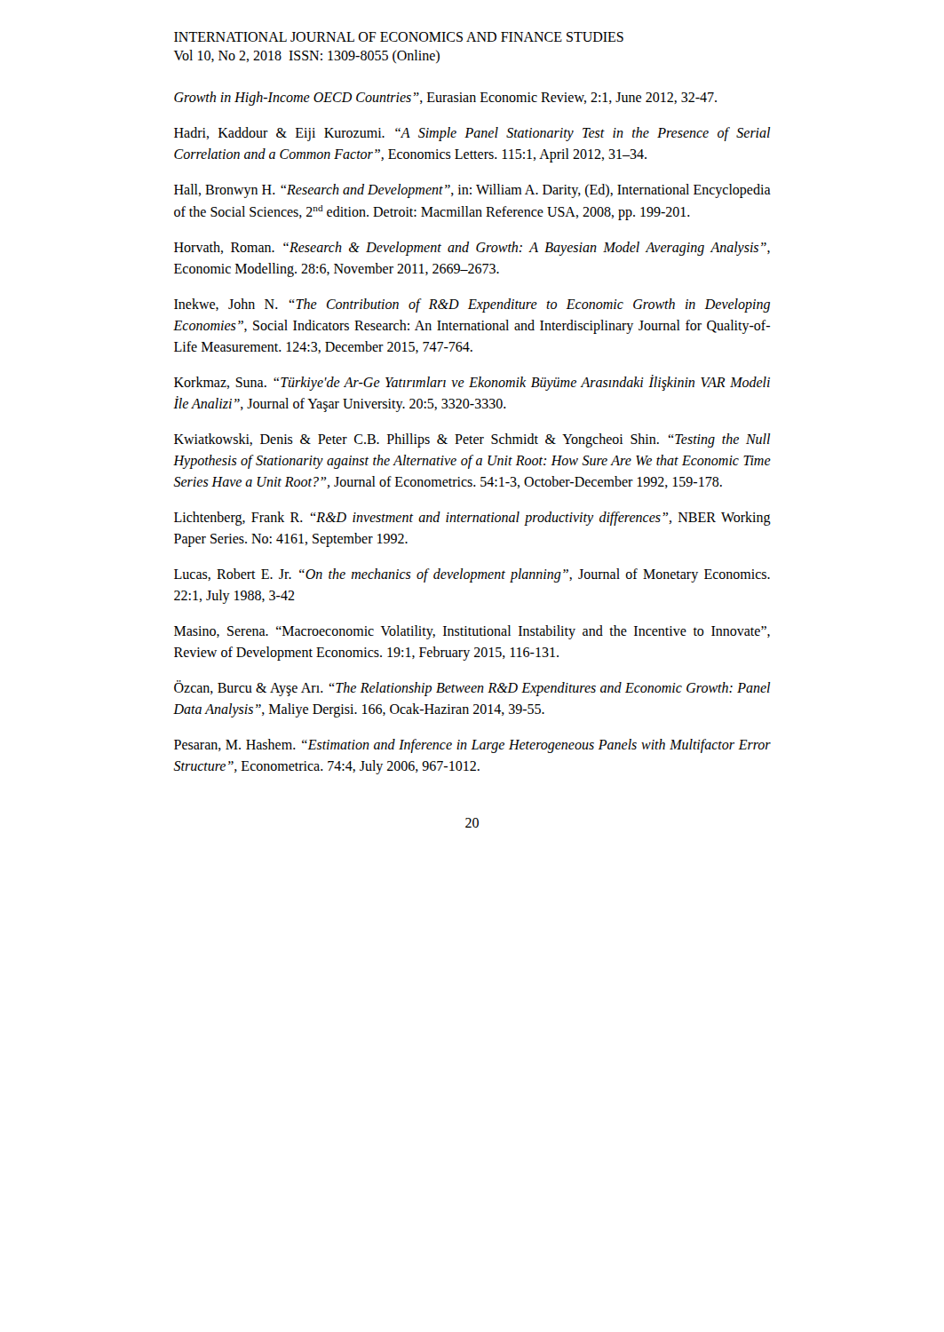INTERNATIONAL JOURNAL OF ECONOMICS AND FINANCE STUDIES
Vol 10, No 2, 2018 ISSN: 1309-8055 (Online)
Growth in High-Income OECD Countries”, Eurasian Economic Review, 2:1, June 2012, 32-47.
Hadri, Kaddour & Eiji Kurozumi. “A Simple Panel Stationarity Test in the Presence of Serial Correlation and a Common Factor”, Economics Letters. 115:1, April 2012, 31–34.
Hall, Bronwyn H. “Research and Development”, in: William A. Darity, (Ed), International Encyclopedia of the Social Sciences, 2nd edition. Detroit: Macmillan Reference USA, 2008, pp. 199-201.
Horvath, Roman. “Research & Development and Growth: A Bayesian Model Averaging Analysis”, Economic Modelling. 28:6, November 2011, 2669–2673.
Inekwe, John N. “The Contribution of R&D Expenditure to Economic Growth in Developing Economies”, Social Indicators Research: An International and Interdisciplinary Journal for Quality-of-Life Measurement. 124:3, December 2015, 747-764.
Korkmaz, Suna. “Türkiye'de Ar-Ge Yatırımları ve Ekonomik Büyüme Arasındaki İlişkinin VAR Modeli İle Analizi”, Journal of Yaşar University. 20:5, 3320-3330.
Kwiatkowski, Denis & Peter C.B. Phillips & Peter Schmidt & Yongcheoi Shin. “Testing the Null Hypothesis of Stationarity against the Alternative of a Unit Root: How Sure Are We that Economic Time Series Have a Unit Root?”, Journal of Econometrics. 54:1-3, October-December 1992, 159-178.
Lichtenberg, Frank R. “R&D investment and international productivity differences”, NBER Working Paper Series. No: 4161, September 1992.
Lucas, Robert E. Jr. “On the mechanics of development planning”, Journal of Monetary Economics. 22:1, July 1988, 3-42
Masino, Serena. “Macroeconomic Volatility, Institutional Instability and the Incentive to Innovate”, Review of Development Economics. 19:1, February 2015, 116-131.
Özcan, Burcu & Ayşe Arı. “The Relationship Between R&D Expenditures and Economic Growth: Panel Data Analysis”, Maliye Dergisi. 166, Ocak-Haziran 2014, 39-55.
Pesaran, M. Hashem. “Estimation and Inference in Large Heterogeneous Panels with Multifactor Error Structure”, Econometrica. 74:4, July 2006, 967-1012.
20